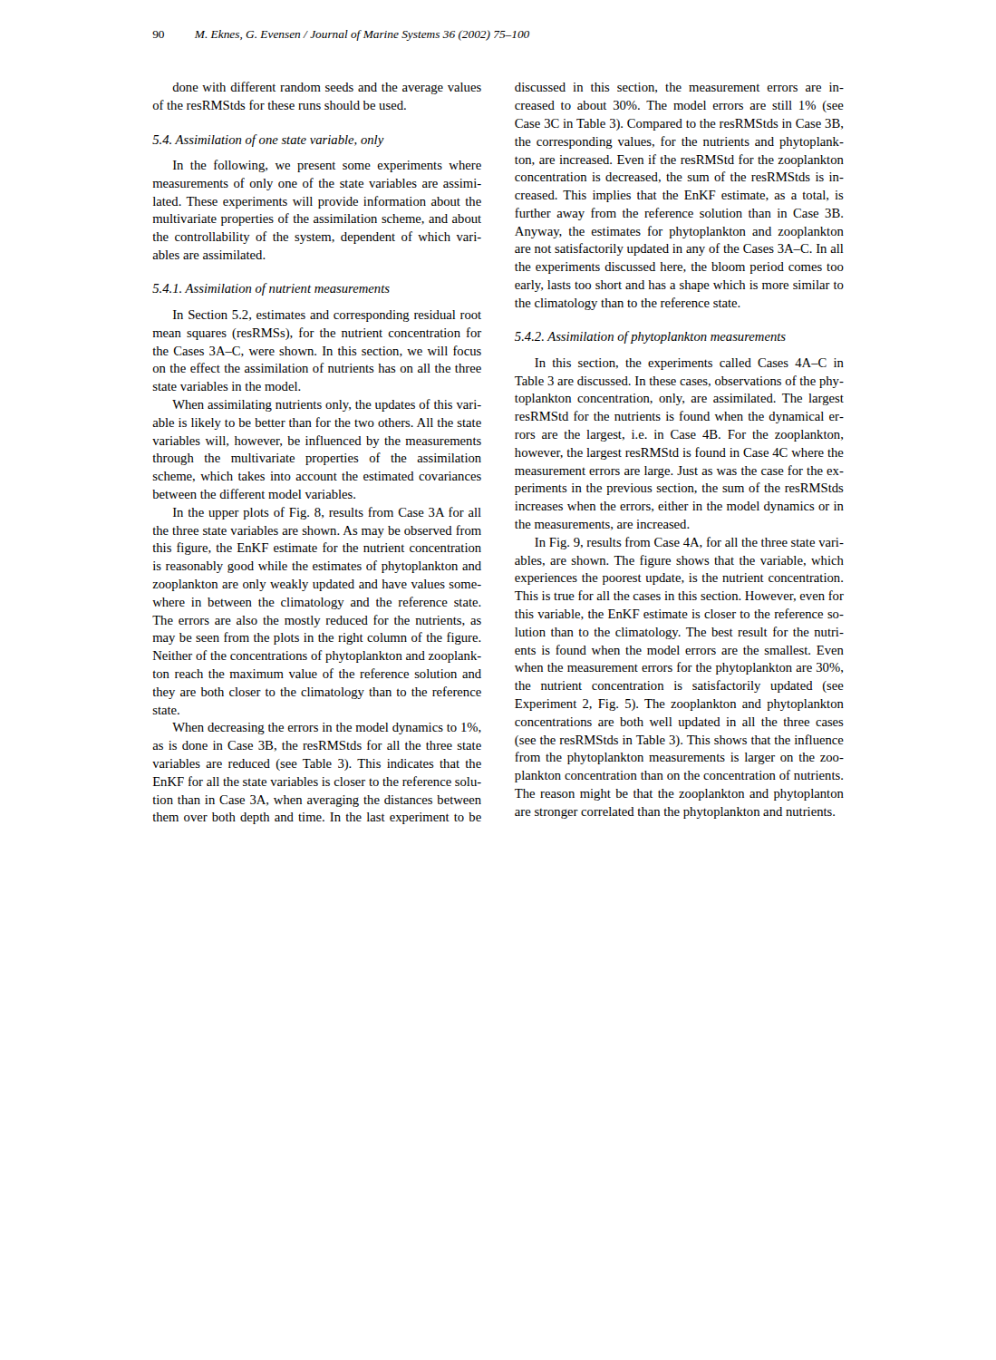90 M. Eknes, G. Evensen / Journal of Marine Systems 36 (2002) 75–100
done with different random seeds and the average values of the resRMStds for these runs should be used.
5.4. Assimilation of one state variable, only
In the following, we present some experiments where measurements of only one of the state variables are assimilated. These experiments will provide information about the multivariate properties of the assimilation scheme, and about the controllability of the system, dependent of which variables are assimilated.
5.4.1. Assimilation of nutrient measurements
In Section 5.2, estimates and corresponding residual root mean squares (resRMSs), for the nutrient concentration for the Cases 3A–C, were shown. In this section, we will focus on the effect the assimilation of nutrients has on all the three state variables in the model.
When assimilating nutrients only, the updates of this variable is likely to be better than for the two others. All the state variables will, however, be influenced by the measurements through the multivariate properties of the assimilation scheme, which takes into account the estimated covariances between the different model variables.
In the upper plots of Fig. 8, results from Case 3A for all the three state variables are shown. As may be observed from this figure, the EnKF estimate for the nutrient concentration is reasonably good while the estimates of phytoplankton and zooplankton are only weakly updated and have values somewhere in between the climatology and the reference state. The errors are also the mostly reduced for the nutrients, as may be seen from the plots in the right column of the figure. Neither of the concentrations of phytoplankton and zooplankton reach the maximum value of the reference solution and they are both closer to the climatology than to the reference state.
When decreasing the errors in the model dynamics to 1%, as is done in Case 3B, the resRMStds for all the three state variables are reduced (see Table 3). This indicates that the EnKF for all the state variables is closer to the reference solution than in Case 3A, when averaging the distances between them over both depth and time. In the last experiment to be discussed in this section, the measurement errors are increased to about 30%. The model errors are still 1% (see Case 3C in Table 3). Compared to the resRMStds in Case 3B, the corresponding values, for the nutrients and phytoplankton, are increased. Even if the resRMStd for the zooplankton concentration is decreased, the sum of the resRMStds is increased. This implies that the EnKF estimate, as a total, is further away from the reference solution than in Case 3B. Anyway, the estimates for phytoplankton and zooplankton are not satisfactorily updated in any of the Cases 3A–C. In all the experiments discussed here, the bloom period comes too early, lasts too short and has a shape which is more similar to the climatology than to the reference state.
5.4.2. Assimilation of phytoplankton measurements
In this section, the experiments called Cases 4A–C in Table 3 are discussed. In these cases, observations of the phytoplankton concentration, only, are assimilated. The largest resRMStd for the nutrients is found when the dynamical errors are the largest, i.e. in Case 4B. For the zooplankton, however, the largest resRMStd is found in Case 4C where the measurement errors are large. Just as was the case for the experiments in the previous section, the sum of the resRMStds increases when the errors, either in the model dynamics or in the measurements, are increased.
In Fig. 9, results from Case 4A, for all the three state variables, are shown. The figure shows that the variable, which experiences the poorest update, is the nutrient concentration. This is true for all the cases in this section. However, even for this variable, the EnKF estimate is closer to the reference solution than to the climatology. The best result for the nutrients is found when the model errors are the smallest. Even when the measurement errors for the phytoplankton are 30%, the nutrient concentration is satisfactorily updated (see Experiment 2, Fig. 5). The zooplankton and phytoplankton concentrations are both well updated in all the three cases (see the resRMStds in Table 3). This shows that the influence from the phytoplankton measurements is larger on the zooplankton concentration than on the concentration of nutrients. The reason might be that the zooplankton and phytoplanton are stronger correlated than the phytoplankton and nutrients.